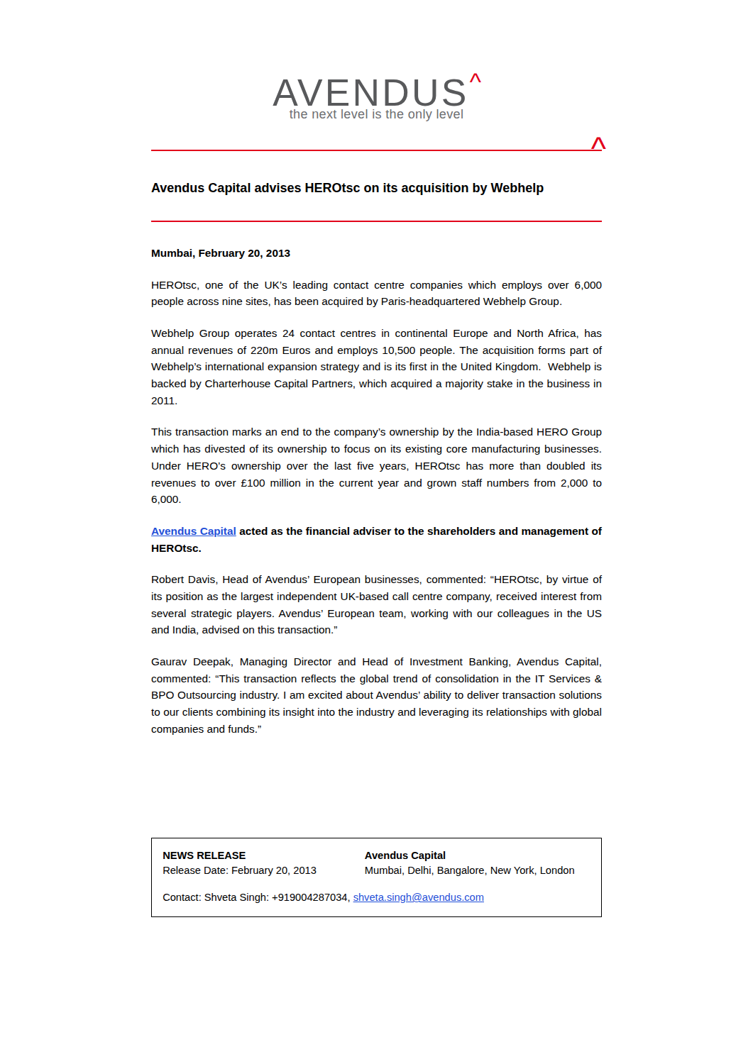AVENDUS^
the next level is the only level
^
Avendus Capital advises HEROtsc on its acquisition by Webhelp
Mumbai, February 20, 2013
HEROtsc, one of the UK’s leading contact centre companies which employs over 6,000 people across nine sites, has been acquired by Paris-headquartered Webhelp Group.
Webhelp Group operates 24 contact centres in continental Europe and North Africa, has annual revenues of 220m Euros and employs 10,500 people. The acquisition forms part of Webhelp’s international expansion strategy and is its first in the United Kingdom. Webhelp is backed by Charterhouse Capital Partners, which acquired a majority stake in the business in 2011.
This transaction marks an end to the company’s ownership by the India-based HERO Group which has divested of its ownership to focus on its existing core manufacturing businesses. Under HERO’s ownership over the last five years, HEROtsc has more than doubled its revenues to over £100 million in the current year and grown staff numbers from 2,000 to 6,000.
Avendus Capital acted as the financial adviser to the shareholders and management of HEROtsc.
Robert Davis, Head of Avendus’ European businesses, commented: “HEROtsc, by virtue of its position as the largest independent UK-based call centre company, received interest from several strategic players. Avendus’ European team, working with our colleagues in the US and India, advised on this transaction.”
Gaurav Deepak, Managing Director and Head of Investment Banking, Avendus Capital, commented: “This transaction reflects the global trend of consolidation in the IT Services & BPO Outsourcing industry. I am excited about Avendus’ ability to deliver transaction solutions to our clients combining its insight into the industry and leveraging its relationships with global companies and funds.”
NEWS RELEASE
Release Date: February 20, 2013
Avendus Capital
Mumbai, Delhi, Bangalore, New York, London
Contact: Shveta Singh: +919004287034, shveta.singh@avendus.com